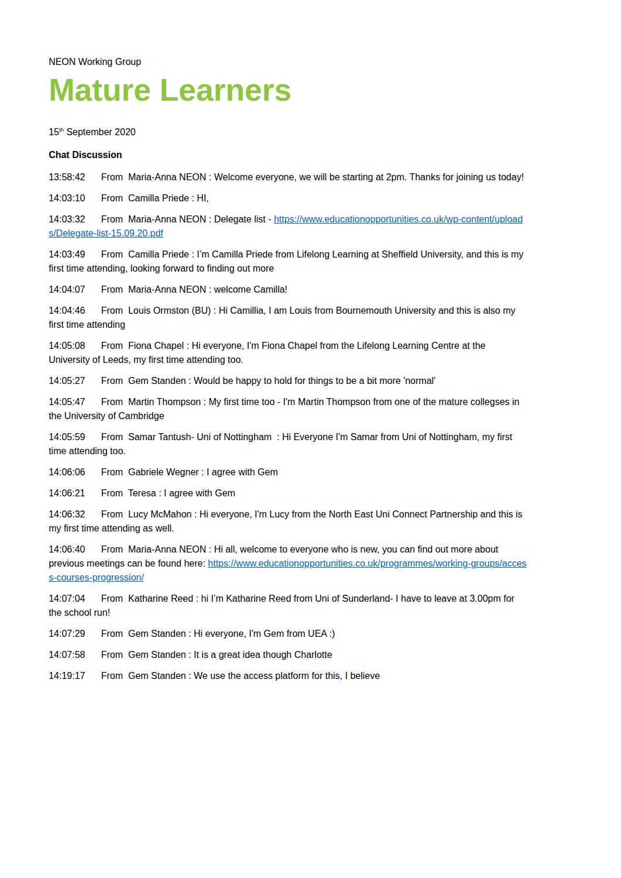NEON Working Group
Mature Learners
15th September 2020
Chat Discussion
13:58:42 From Maria-Anna NEON : Welcome everyone, we will be starting at 2pm. Thanks for joining us today!
14:03:10 From Camilla Priede : HI,
14:03:32 From Maria-Anna NEON : Delegate list - https://www.educationopportunities.co.uk/wp-content/uploads/Delegate-list-15.09.20.pdf
14:03:49 From Camilla Priede : I’m Camilla Priede from Lifelong Learning at Sheffield University, and this is my first time attending, looking forward to finding out more
14:04:07 From Maria-Anna NEON : welcome Camilla!
14:04:46 From Louis Ormston (BU) : Hi Camillia, I am Louis from Bournemouth University and this is also my first time attending
14:05:08 From Fiona Chapel : Hi everyone, I'm Fiona Chapel from the Lifelong Learning Centre at the University of Leeds, my first time attending too.
14:05:27 From Gem Standen : Would be happy to hold for things to be a bit more 'normal'
14:05:47 From Martin Thompson : My first time too - I'm Martin Thompson from one of the mature collegses in the University of Cambridge
14:05:59 From Samar Tantush- Uni of Nottingham : Hi Everyone I'm Samar from Uni of Nottingham, my first time attending too.
14:06:06 From Gabriele Wegner : I agree with Gem
14:06:21 From Teresa : I agree with Gem
14:06:32 From Lucy McMahon : Hi everyone, I'm Lucy from the North East Uni Connect Partnership and this is my first time attending as well.
14:06:40 From Maria-Anna NEON : Hi all, welcome to everyone who is new, you can find out more about previous meetings can be found here: https://www.educationopportunities.co.uk/programmes/working-groups/access-courses-progression/
14:07:04 From Katharine Reed : hi I’m Katharine Reed from Uni of Sunderland- I have to leave at 3.00pm for the school run!
14:07:29 From Gem Standen : Hi everyone, I'm Gem from UEA :)
14:07:58 From Gem Standen : It is a great idea though Charlotte
14:19:17 From Gem Standen : We use the access platform for this, I believe